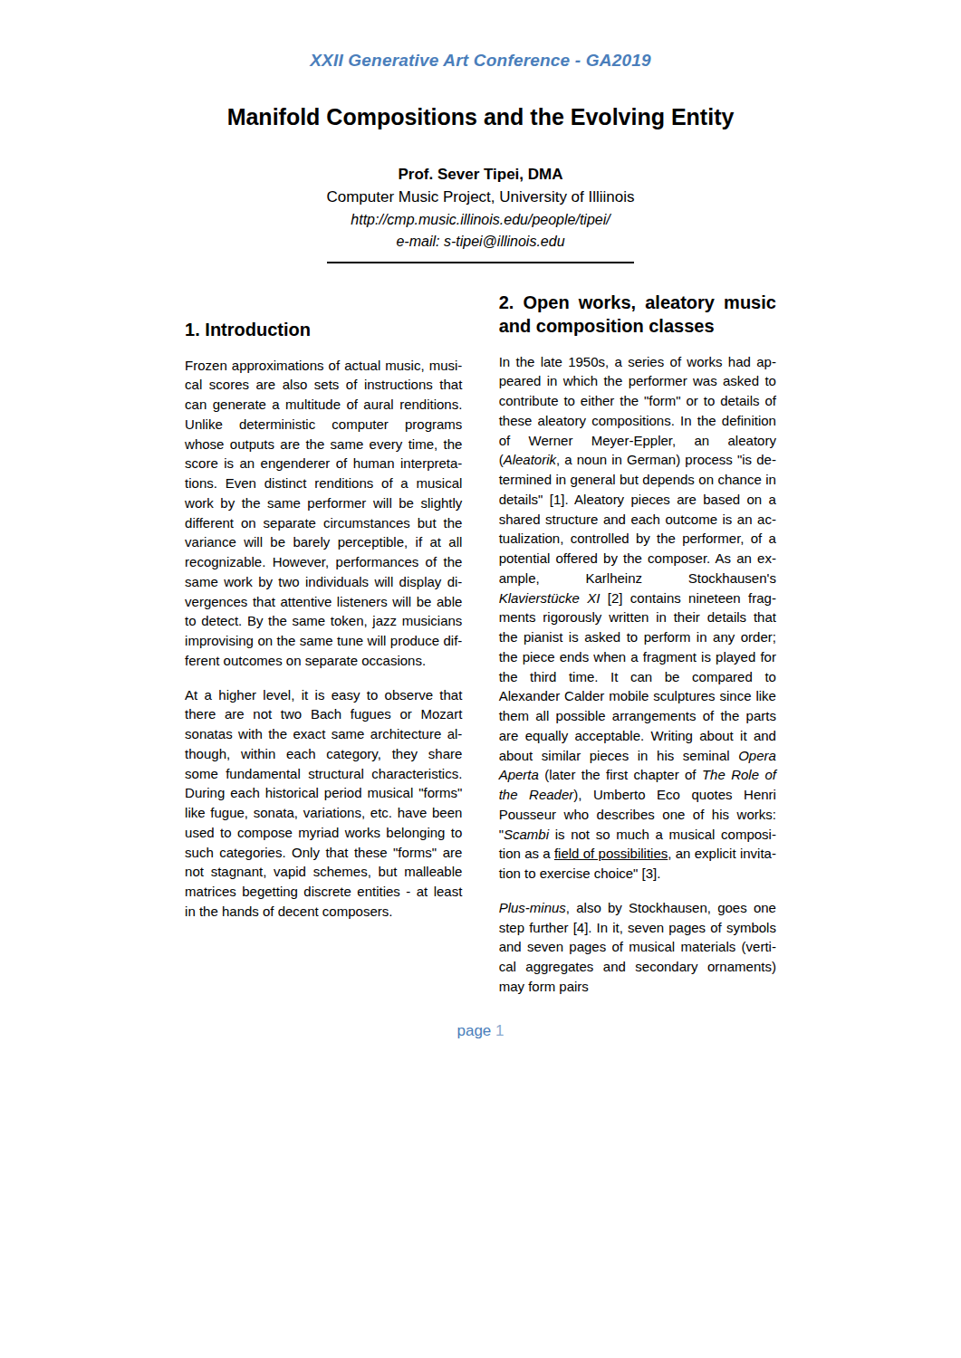XXII Generative Art Conference - GA2019
Manifold Compositions and the Evolving Entity
Prof. Sever Tipei, DMA
Computer Music Project, University of Illiinois
http://cmp.music.illinois.edu/people/tipei/
e-mail: s-tipei@illinois.edu
1. Introduction
Frozen approximations of actual music, musical scores are also sets of instructions that can generate a multitude of aural renditions. Unlike deterministic computer programs whose outputs are the same every time, the score is an engenderer of human interpretations. Even distinct renditions of a musical work by the same performer will be slightly different on separate circumstances but the variance will be barely perceptible, if at all recognizable. However, performances of the same work by two individuals will display divergences that attentive listeners will be able to detect. By the same token, jazz musicians improvising on the same tune will produce different outcomes on separate occasions.
At a higher level, it is easy to observe that there are not two Bach fugues or Mozart sonatas with the exact same architecture although, within each category, they share some fundamental structural characteristics. During each historical period musical "forms" like fugue, sonata, variations, etc. have been used to compose myriad works belonging to such categories. Only that these "forms" are not stagnant, vapid schemes, but malleable matrices begetting discrete entities - at least in the hands of decent composers.
2. Open works, aleatory music and composition classes
In the late 1950s, a series of works had appeared in which the performer was asked to contribute to either the "form" or to details of these aleatory compositions. In the definition of Werner Meyer-Eppler, an aleatory (Aleatorik, a noun in German) process "is determined in general but depends on chance in details" [1]. Aleatory pieces are based on a shared structure and each outcome is an actualization, controlled by the performer, of a potential offered by the composer. As an example, Karlheinz Stockhausen's Klavierstücke XI [2] contains nineteen fragments rigorously written in their details that the pianist is asked to perform in any order; the piece ends when a fragment is played for the third time. It can be compared to Alexander Calder mobile sculptures since like them all possible arrangements of the parts are equally acceptable. Writing about it and about similar pieces in his seminal Opera Aperta (later the first chapter of The Role of the Reader), Umberto Eco quotes Henri Pousseur who describes one of his works: "Scambi is not so much a musical composition as a field of possibilities, an explicit invitation to exercise choice" [3].
Plus-minus, also by Stockhausen, goes one step further [4]. In it, seven pages of symbols and seven pages of musical materials (vertical aggregates and secondary ornaments) may form pairs
page 1